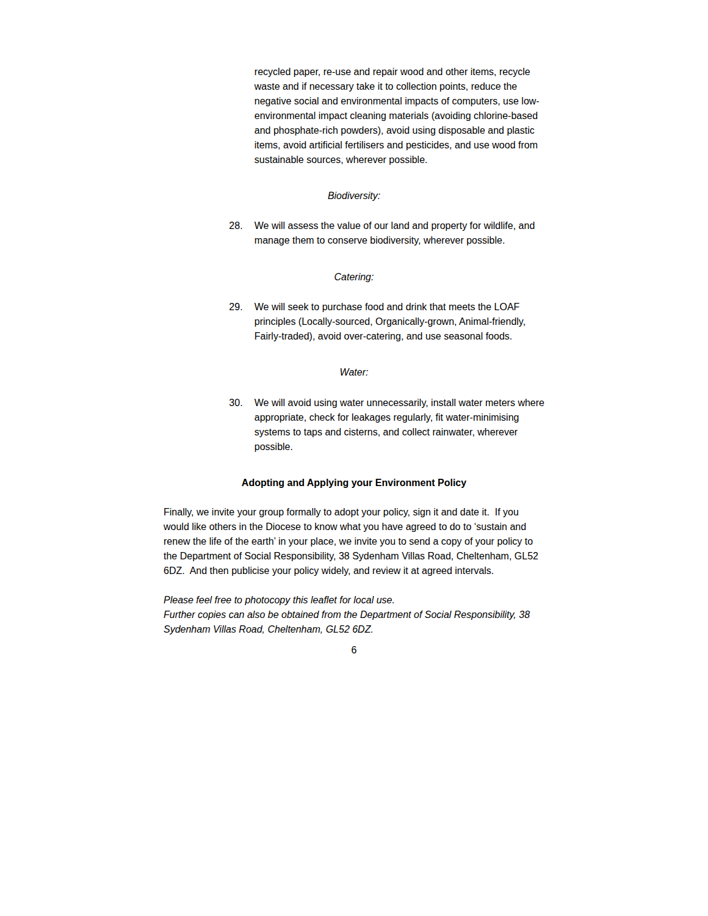recycled paper, re-use and repair wood and other items, recycle waste and if necessary take it to collection points, reduce the negative social and environmental impacts of computers, use low-environmental impact cleaning materials (avoiding chlorine-based and phosphate-rich powders), avoid using disposable and plastic items, avoid artificial fertilisers and pesticides, and use wood from sustainable sources, wherever possible.
Biodiversity:
28. We will assess the value of our land and property for wildlife, and manage them to conserve biodiversity, wherever possible.
Catering:
29. We will seek to purchase food and drink that meets the LOAF principles (Locally-sourced, Organically-grown, Animal-friendly, Fairly-traded), avoid over-catering, and use seasonal foods.
Water:
30. We will avoid using water unnecessarily, install water meters where appropriate, check for leakages regularly, fit water-minimising systems to taps and cisterns, and collect rainwater, wherever possible.
Adopting and Applying your Environment Policy
Finally, we invite your group formally to adopt your policy, sign it and date it. If you would like others in the Diocese to know what you have agreed to do to ‘sustain and renew the life of the earth’ in your place, we invite you to send a copy of your policy to the Department of Social Responsibility, 38 Sydenham Villas Road, Cheltenham, GL52 6DZ. And then publicise your policy widely, and review it at agreed intervals.
Please feel free to photocopy this leaflet for local use.
Further copies can also be obtained from the Department of Social Responsibility, 38 Sydenham Villas Road, Cheltenham, GL52 6DZ.
6